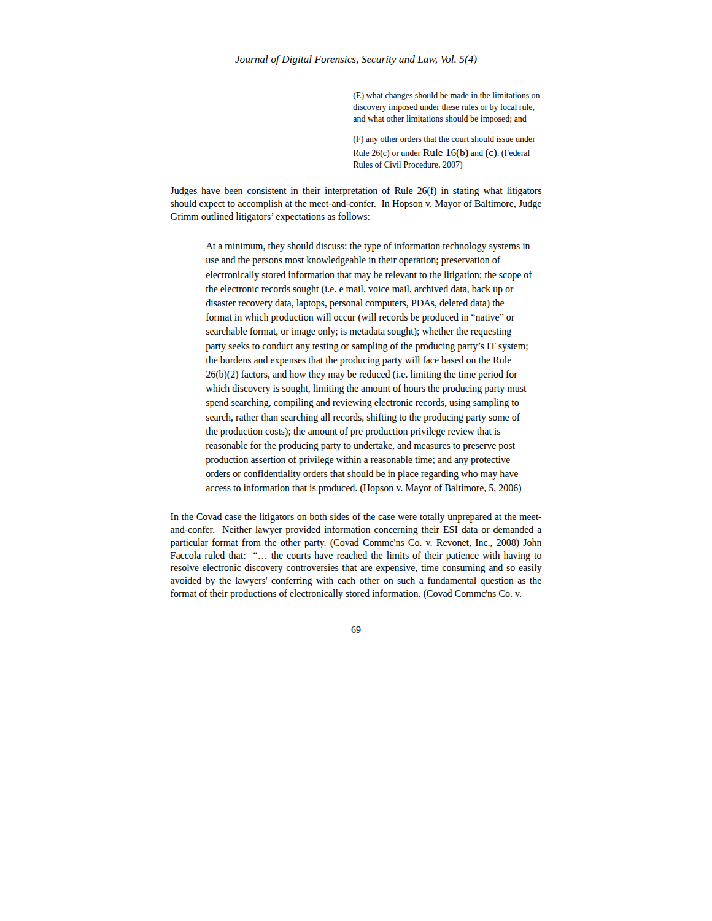Journal of Digital Forensics, Security and Law, Vol. 5(4)
(E) what changes should be made in the limitations on discovery imposed under these rules or by local rule, and what other limitations should be imposed; and
(F) any other orders that the court should issue under Rule 26(c) or under Rule 16(b) and (c). (Federal Rules of Civil Procedure, 2007)
Judges have been consistent in their interpretation of Rule 26(f) in stating what litigators should expect to accomplish at the meet-and-confer. In Hopson v. Mayor of Baltimore, Judge Grimm outlined litigators’ expectations as follows:
At a minimum, they should discuss: the type of information technology systems in use and the persons most knowledgeable in their operation; preservation of electronically stored information that may be relevant to the litigation; the scope of the electronic records sought (i.e. e mail, voice mail, archived data, back up or disaster recovery data, laptops, personal computers, PDAs, deleted data) the format in which production will occur (will records be produced in “native” or searchable format, or image only; is metadata sought); whether the requesting party seeks to conduct any testing or sampling of the producing party’s IT system; the burdens and expenses that the producing party will face based on the Rule 26(b)(2) factors, and how they may be reduced (i.e. limiting the time period for which discovery is sought, limiting the amount of hours the producing party must spend searching, compiling and reviewing electronic records, using sampling to search, rather than searching all records, shifting to the producing party some of the production costs); the amount of pre production privilege review that is reasonable for the producing party to undertake, and measures to preserve post production assertion of privilege within a reasonable time; and any protective orders or confidentiality orders that should be in place regarding who may have access to information that is produced. (Hopson v. Mayor of Baltimore, 5, 2006)
In the Covad case the litigators on both sides of the case were totally unprepared at the meet-and-confer. Neither lawyer provided information concerning their ESI data or demanded a particular format from the other party. (Covad Commc'ns Co. v. Revonet, Inc., 2008) John Faccola ruled that: “… the courts have reached the limits of their patience with having to resolve electronic discovery controversies that are expensive, time consuming and so easily avoided by the lawyers' conferring with each other on such a fundamental question as the format of their productions of electronically stored information. (Covad Commc'ns Co. v.
69